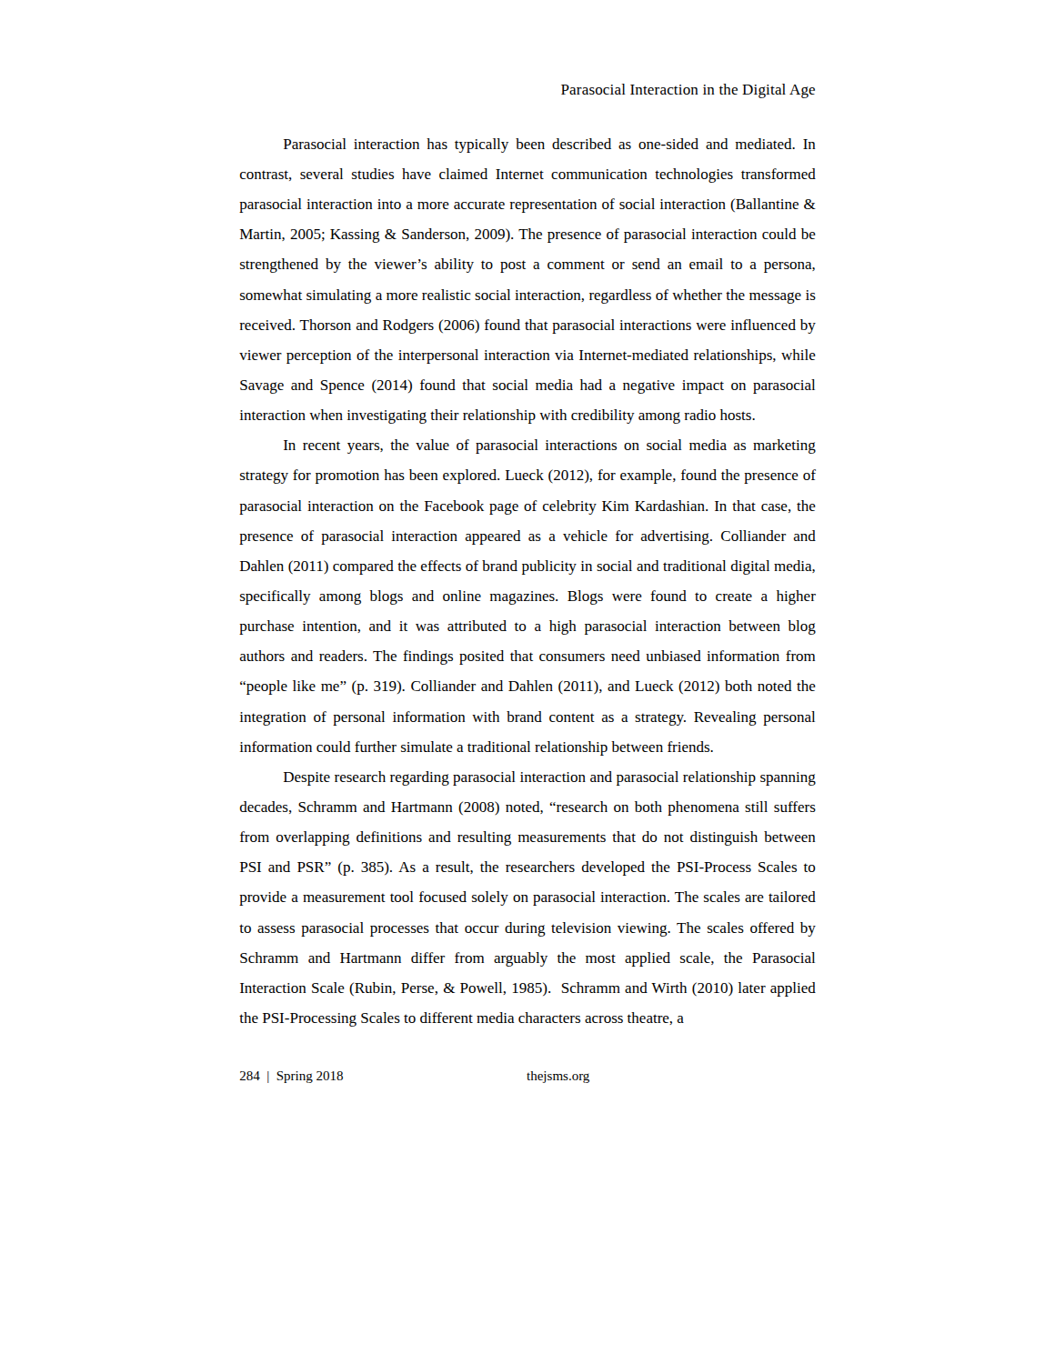Parasocial Interaction in the Digital Age
Parasocial interaction has typically been described as one-sided and mediated. In contrast, several studies have claimed Internet communication technologies transformed parasocial interaction into a more accurate representation of social interaction (Ballantine & Martin, 2005; Kassing & Sanderson, 2009). The presence of parasocial interaction could be strengthened by the viewer’s ability to post a comment or send an email to a persona, somewhat simulating a more realistic social interaction, regardless of whether the message is received. Thorson and Rodgers (2006) found that parasocial interactions were influenced by viewer perception of the interpersonal interaction via Internet-mediated relationships, while Savage and Spence (2014) found that social media had a negative impact on parasocial interaction when investigating their relationship with credibility among radio hosts.
In recent years, the value of parasocial interactions on social media as marketing strategy for promotion has been explored. Lueck (2012), for example, found the presence of parasocial interaction on the Facebook page of celebrity Kim Kardashian. In that case, the presence of parasocial interaction appeared as a vehicle for advertising. Colliander and Dahlen (2011) compared the effects of brand publicity in social and traditional digital media, specifically among blogs and online magazines. Blogs were found to create a higher purchase intention, and it was attributed to a high parasocial interaction between blog authors and readers. The findings posited that consumers need unbiased information from “people like me” (p. 319). Colliander and Dahlen (2011), and Lueck (2012) both noted the integration of personal information with brand content as a strategy. Revealing personal information could further simulate a traditional relationship between friends.
Despite research regarding parasocial interaction and parasocial relationship spanning decades, Schramm and Hartmann (2008) noted, “research on both phenomena still suffers from overlapping definitions and resulting measurements that do not distinguish between PSI and PSR” (p. 385). As a result, the researchers developed the PSI-Process Scales to provide a measurement tool focused solely on parasocial interaction. The scales are tailored to assess parasocial processes that occur during television viewing. The scales offered by Schramm and Hartmann differ from arguably the most applied scale, the Parasocial Interaction Scale (Rubin, Perse, & Powell, 1985). Schramm and Wirth (2010) later applied the PSI-Processing Scales to different media characters across theatre, a
284 | Spring 2018 thejsms.org